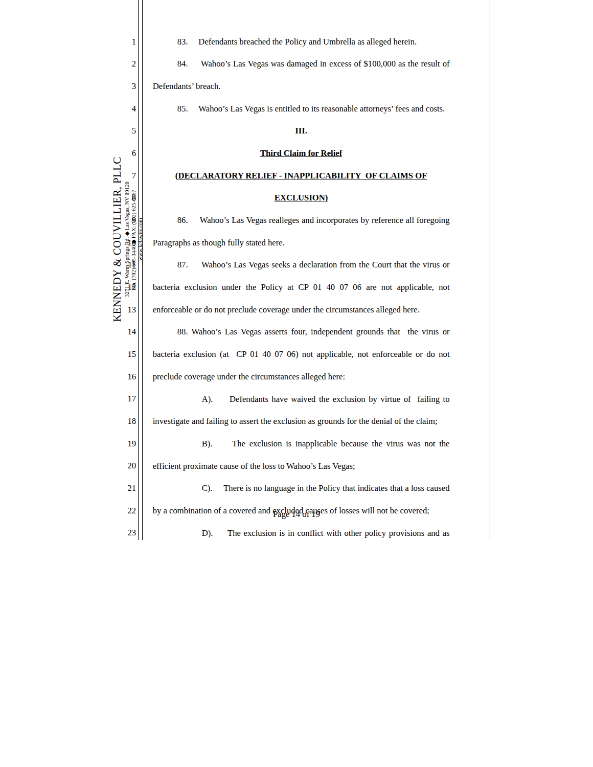1
2
3
4
5
6
7
8
9
10
11
12
13
14
15
16
17
18
19
20
21
22
23
24
25
26
27
28
KENNEDY & COUVILLIER, PLLC
3271 E. Warm Springs Rd. ◆ Las Vegas, NV 89120
Ph. (702) 605-3440 ◆ FAX: (702) 625-6367
www.kclawnv.com
83. Defendants breached the Policy and Umbrella as alleged herein.
84. Wahoo’s Las Vegas was damaged in excess of $100,000 as the result of Defendants’ breach.
85. Wahoo’s Las Vegas is entitled to its reasonable attorneys’ fees and costs.
III.
Third Claim for Relief
(DECLARATORY RELIEF - INAPPLICABILITY OF CLAIMS OF EXCLUSION)
86. Wahoo’s Las Vegas realleges and incorporates by reference all foregoing Paragraphs as though fully stated here.
87. Wahoo’s Las Vegas seeks a declaration from the Court that the virus or bacteria exclusion under the Policy at CP 01 40 07 06 are not applicable, not enforceable or do not preclude coverage under the circumstances alleged here.
88. Wahoo’s Las Vegas asserts four, independent grounds that the virus or bacteria exclusion (at CP 01 40 07 06) not applicable, not enforceable or do not preclude coverage under the circumstances alleged here:
A). Defendants have waived the exclusion by virtue of failing to investigate and failing to assert the exclusion as grounds for the denial of the claim;
B). The exclusion is inapplicable because the virus was not the efficient proximate cause of the loss to Wahoo’s Las Vegas;
C). There is no language in the Policy that indicates that a loss caused by a combination of a covered and excluded causes of losses will not be covered;
D). The exclusion is in conflict with other policy provisions and as strictly construed against the insurer is inapplicable; Or
E). There claims for coverage at issue here are not personal injury claims for physical distress, illness or disease.
89. Defendants through their failure to fully investigate all claims for coverage and limiting is claim for denial based solely on it claim there was no “direct physical damage” waived any claims for exclusion or limitation of coverage.
Page 14 of 19